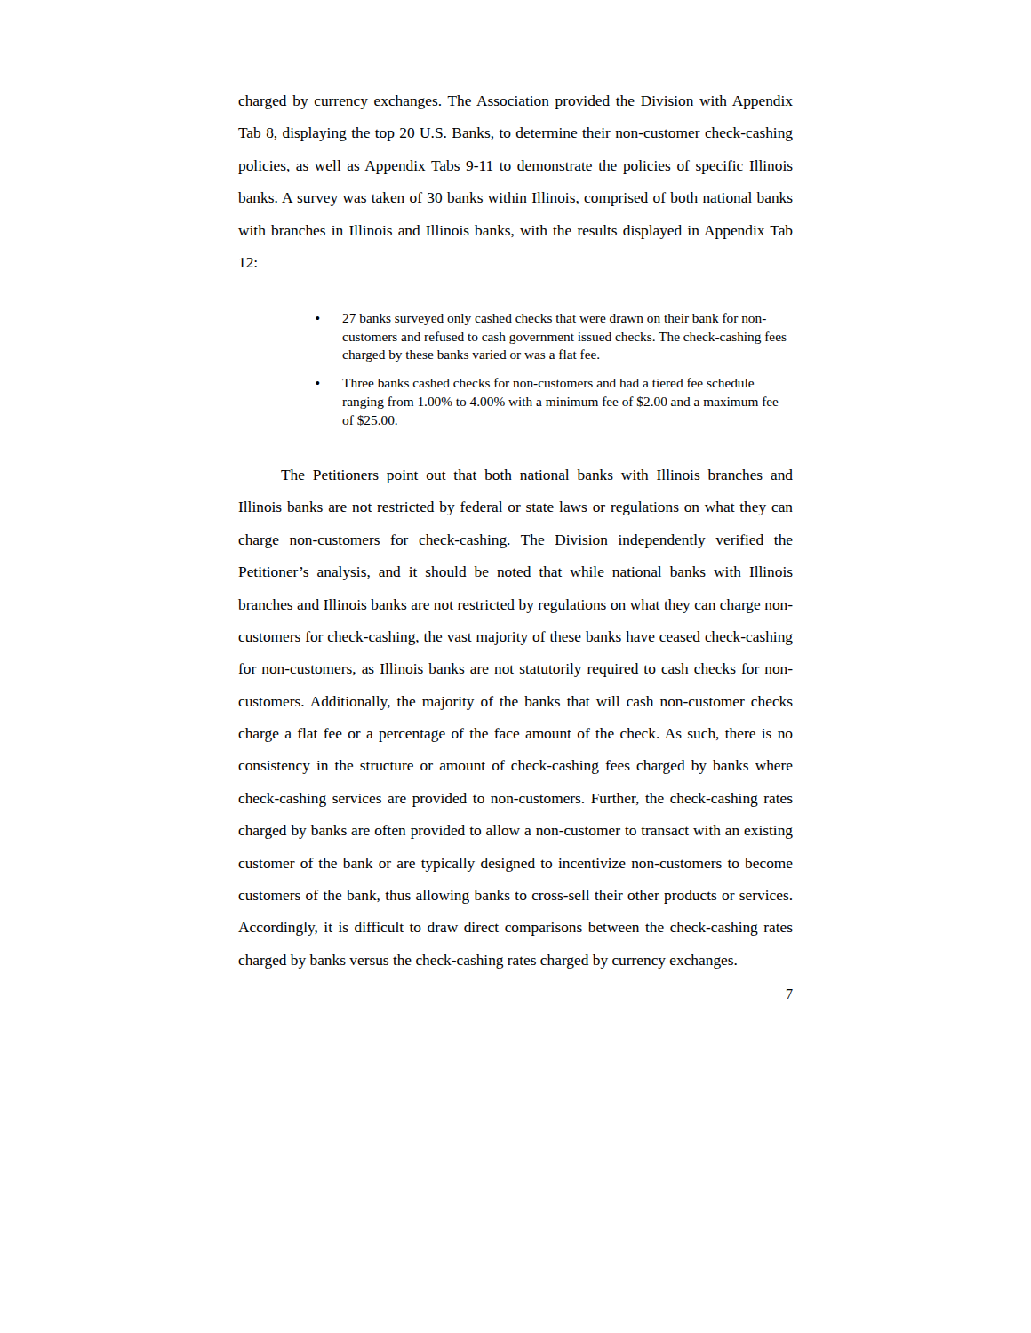charged by currency exchanges. The Association provided the Division with Appendix Tab 8, displaying the top 20 U.S. Banks, to determine their non-customer check-cashing policies, as well as Appendix Tabs 9-11 to demonstrate the policies of specific Illinois banks. A survey was taken of 30 banks within Illinois, comprised of both national banks with branches in Illinois and Illinois banks, with the results displayed in Appendix Tab 12:
27 banks surveyed only cashed checks that were drawn on their bank for non-customers and refused to cash government issued checks. The check-cashing fees charged by these banks varied or was a flat fee.
Three banks cashed checks for non-customers and had a tiered fee schedule ranging from 1.00% to 4.00% with a minimum fee of $2.00 and a maximum fee of $25.00.
The Petitioners point out that both national banks with Illinois branches and Illinois banks are not restricted by federal or state laws or regulations on what they can charge non-customers for check-cashing. The Division independently verified the Petitioner’s analysis, and it should be noted that while national banks with Illinois branches and Illinois banks are not restricted by regulations on what they can charge non-customers for check-cashing, the vast majority of these banks have ceased check-cashing for non-customers, as Illinois banks are not statutorily required to cash checks for non-customers. Additionally, the majority of the banks that will cash non-customer checks charge a flat fee or a percentage of the face amount of the check. As such, there is no consistency in the structure or amount of check-cashing fees charged by banks where check-cashing services are provided to non-customers. Further, the check-cashing rates charged by banks are often provided to allow a non-customer to transact with an existing customer of the bank or are typically designed to incentivize non-customers to become customers of the bank, thus allowing banks to cross-sell their other products or services. Accordingly, it is difficult to draw direct comparisons between the check-cashing rates charged by banks versus the check-cashing rates charged by currency exchanges.
7